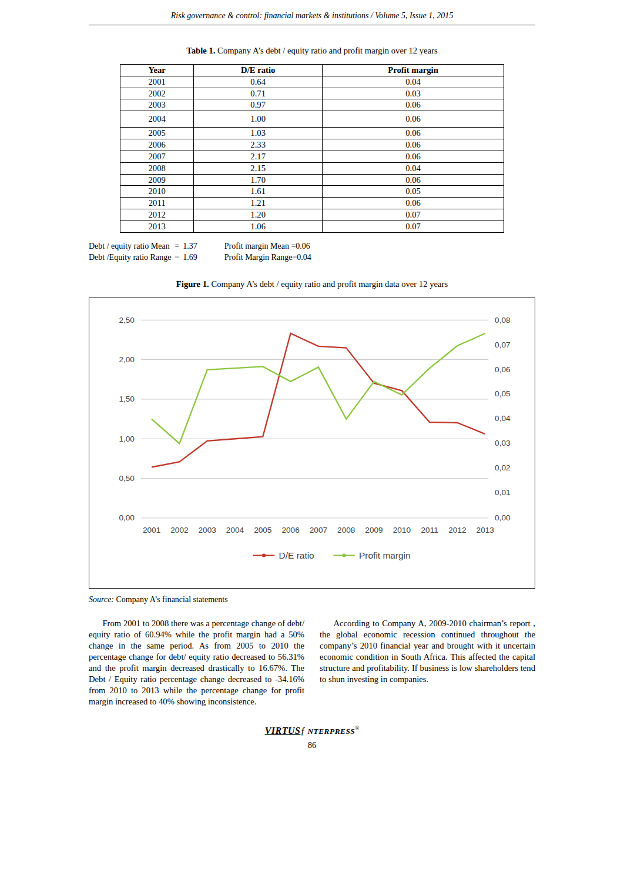Risk governance & control: financial markets & institutions / Volume 5, Issue 1, 2015
Table 1. Company A’s debt / equity ratio and profit margin over 12 years
| Year | D/E ratio | Profit margin |
| --- | --- | --- |
| 2001 | 0.64 | 0.04 |
| 2002 | 0.71 | 0.03 |
| 2003 | 0.97 | 0.06 |
| 2004 | 1.00 | 0.06 |
| 2005 | 1.03 | 0.06 |
| 2006 | 2.33 | 0.06 |
| 2007 | 2.17 | 0.06 |
| 2008 | 2.15 | 0.04 |
| 2009 | 1.70 | 0.06 |
| 2010 | 1.61 | 0.05 |
| 2011 | 1.21 | 0.06 |
| 2012 | 1.20 | 0.07 |
| 2013 | 1.06 | 0.07 |
| Debt / equity ratio Mean | = | 1.37 | Profit margin Mean =0.06 |
| Debt /Equity ratio Range | = | 1.69 | Profit Margin Range=0.04 |
Figure 1. Company A’s debt / equity ratio and profit margin data over 12 years
2,50 2,00 1,50 1,00 0,50 0,00 0,08 0,07 0,06 0,05 0,04 0,03 0,02 0,01 0,00 2001 2002 2003 2004 2005 2006 2007 2008 2009 2010 2011 2012 2013 D/E ratio Profit margin
Source: Company A’s financial statements
From 2001 to 2008 there was a percentage change of debt/ equity ratio of 60.94% while the profit margin had a 50% change in the same period. As from 2005 to 2010 the percentage change for debt/ equity ratio decreased to 56.31% and the profit margin decreased drastically to 16.67%. The Debt / Equity ratio percentage change decreased to -34.16% from 2010 to 2013 while the percentage change for profit margin increased to 40% showing inconsistence.
According to Company A, 2009-2010 chairman’s report , the global economic recession continued throughout the company’s 2010 financial year and brought with it uncertain economic condition in South Africa. This affected the capital structure and profitability. If business is low shareholders tend to shun investing in companies.
VIRTUS ƒ NTERPRESS®
86